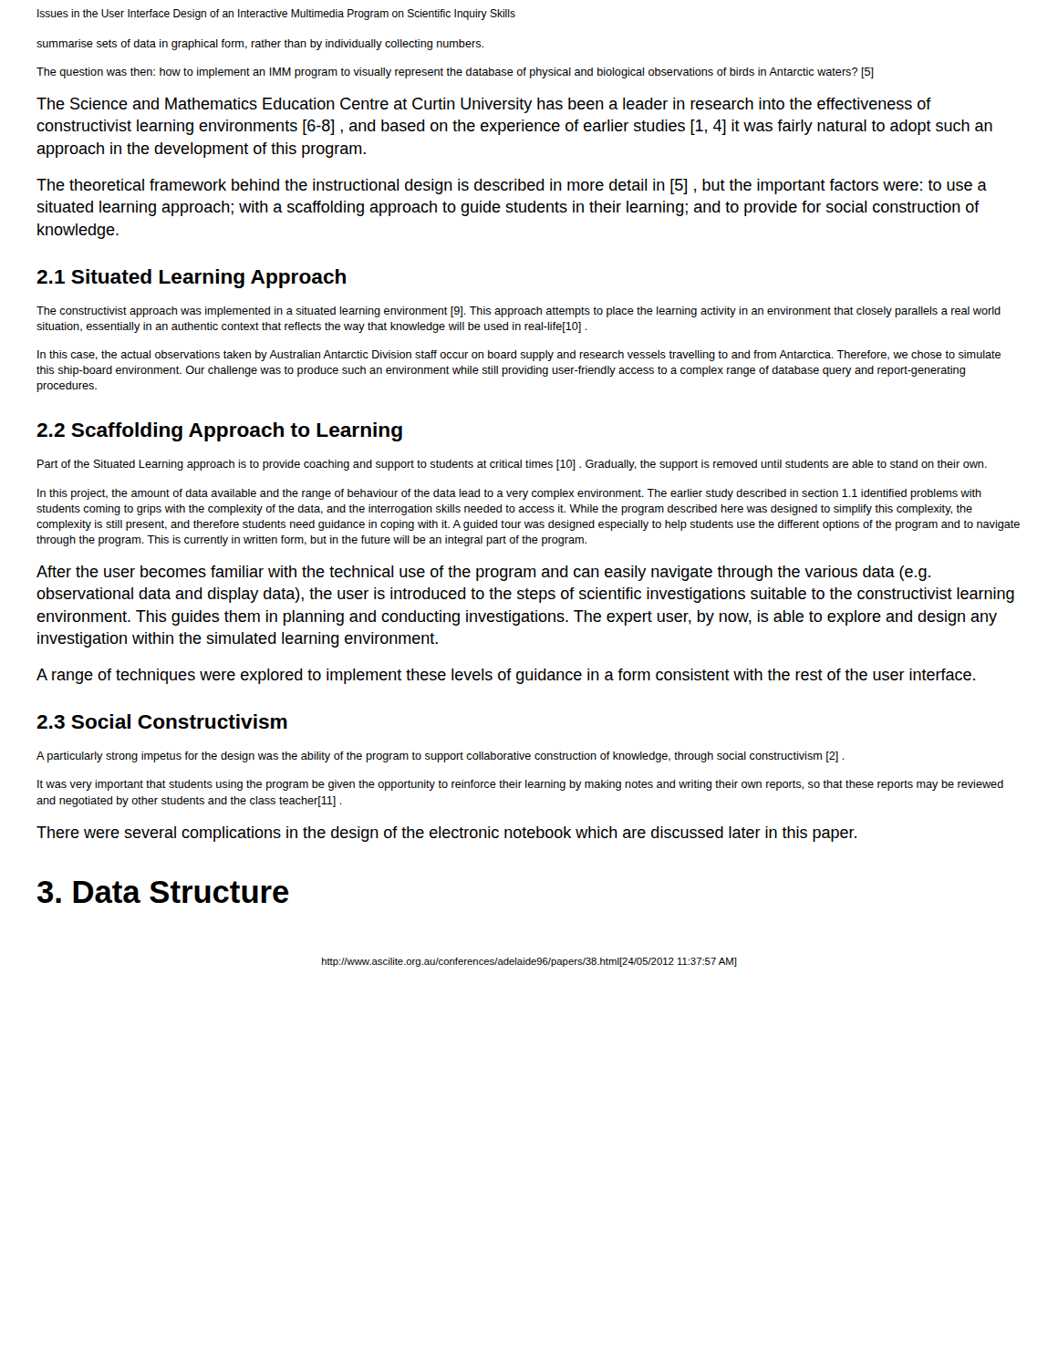Issues in the User Interface Design of an Interactive Multimedia Program on Scientific Inquiry Skills
summarise sets of data in graphical form, rather than by individually collecting numbers.
The question was then: how to implement an IMM program to visually represent the database of physical and biological observations of birds in Antarctic waters? [5]
The Science and Mathematics Education Centre at Curtin University has been a leader in research into the effectiveness of constructivist learning environments [6-8] , and based on the experience of earlier studies [1, 4] it was fairly natural to adopt such an approach in the development of this program.
The theoretical framework behind the instructional design is described in more detail in [5] , but the important factors were: to use a situated learning approach; with a scaffolding approach to guide students in their learning; and to provide for social construction of knowledge.
2.1 Situated Learning Approach
The constructivist approach was implemented in a situated learning environment [9]. This approach attempts to place the learning activity in an environment that closely parallels a real world situation, essentially in an authentic context that reflects the way that knowledge will be used in real-life[10] .
In this case, the actual observations taken by Australian Antarctic Division staff occur on board supply and research vessels travelling to and from Antarctica. Therefore, we chose to simulate this ship-board environment. Our challenge was to produce such an environment while still providing user-friendly access to a complex range of database query and report-generating procedures.
2.2 Scaffolding Approach to Learning
Part of the Situated Learning approach is to provide coaching and support to students at critical times [10] . Gradually, the support is removed until students are able to stand on their own.
In this project, the amount of data available and the range of behaviour of the data lead to a very complex environment. The earlier study described in section 1.1 identified problems with students coming to grips with the complexity of the data, and the interrogation skills needed to access it. While the program described here was designed to simplify this complexity, the complexity is still present, and therefore students need guidance in coping with it. A guided tour was designed especially to help students use the different options of the program and to navigate through the program. This is currently in written form, but in the future will be an integral part of the program.
After the user becomes familiar with the technical use of the program and can easily navigate through the various data (e.g. observational data and display data), the user is introduced to the steps of scientific investigations suitable to the constructivist learning environment. This guides them in planning and conducting investigations. The expert user, by now, is able to explore and design any investigation within the simulated learning environment.
A range of techniques were explored to implement these levels of guidance in a form consistent with the rest of the user interface.
2.3 Social Constructivism
A particularly strong impetus for the design was the ability of the program to support collaborative construction of knowledge, through social constructivism [2] .
It was very important that students using the program be given the opportunity to reinforce their learning by making notes and writing their own reports, so that these reports may be reviewed and negotiated by other students and the class teacher[11] .
There were several complications in the design of the electronic notebook which are discussed later in this paper.
3. Data Structure
http://www.ascilite.org.au/conferences/adelaide96/papers/38.html[24/05/2012 11:37:57 AM]